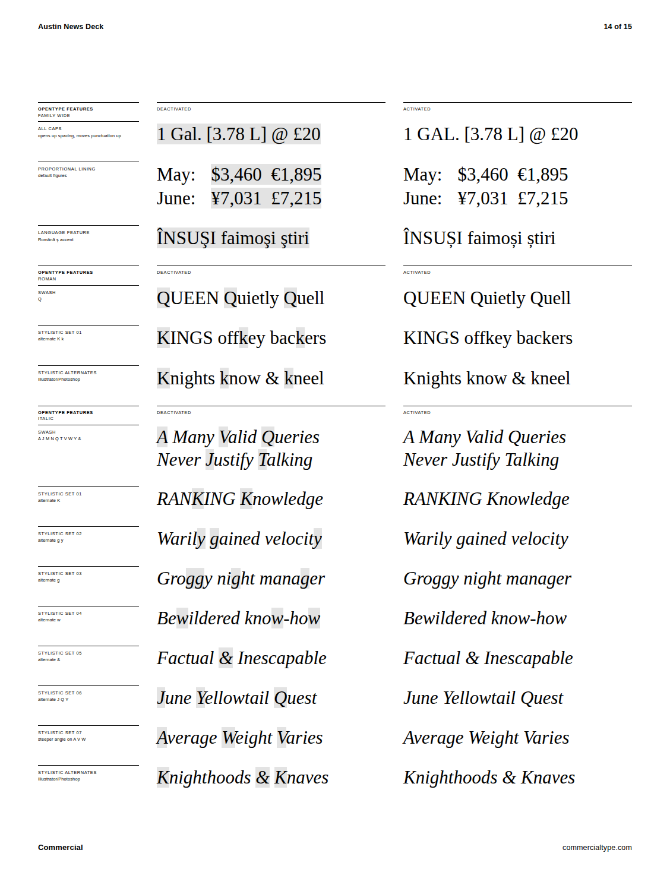Austin News Deck
14 of 15
OPENTYPE FEATURES FAMILY WIDE
DEACTIVATED
ACTIVATED
ALL CAPSopens up spacing, moves punctuation up
1 Gal. [3.78 L] @ £20
1 GAL. [3.78 L] @ £20
PROPORTIONAL LININGdefault figures
May:
$3,460 €1,895
June:
¥7,031 £7,215
May:
$3,460 €1,895
June:
¥7,031 £7,215
LANGUAGE FEATURERomână ş accent
ÎNSUŞI faimoşi ştiri
ÎNSUȘI faimoși știri
OPENTYPE FEATURES ROMAN
DEACTIVATED
ACTIVATED
SWASHQ
QUEEN Quietly Quell
QUEEN Quietly Quell
STYLISTIC SET 01alternate K k
KINGS offkey backers
KINGS offkey backers
STYLISTIC ALTERNATESIllustrator/Photoshop
Knights know & kneel
Knights know & kneel
OPENTYPE FEATURES ITALIC
DEACTIVATED
ACTIVATED
SWASHA J M N Q T V W Y &
A Many Valid Queries
Never Justify Talking
A Many Valid Queries
Never Justify Talking
STYLISTIC SET 01alternate K
RANKING Knowledge
RANKING Knowledge
STYLISTIC SET 02alternate g y
Warily gained velocity
Warily gained velocity
STYLISTIC SET 03alternate g
Groggy night manager
Groggy night manager
STYLISTIC SET 04alternate w
Bewildered know-how
Bewildered know-how
STYLISTIC SET 05alternate &
Factual & Inescapable
Factual & Inescapable
STYLISTIC SET 06alternate J Q Y
June Yellowtail Quest
June Yellowtail Quest
STYLISTIC SET 07steeper angle on A V W
Average Weight Varies
Average Weight Varies
STYLISTIC ALTERNATESIllustrator/Photoshop
Knighthoods & Knaves
Knighthoods & Knaves
Commercial
commercialtype.com